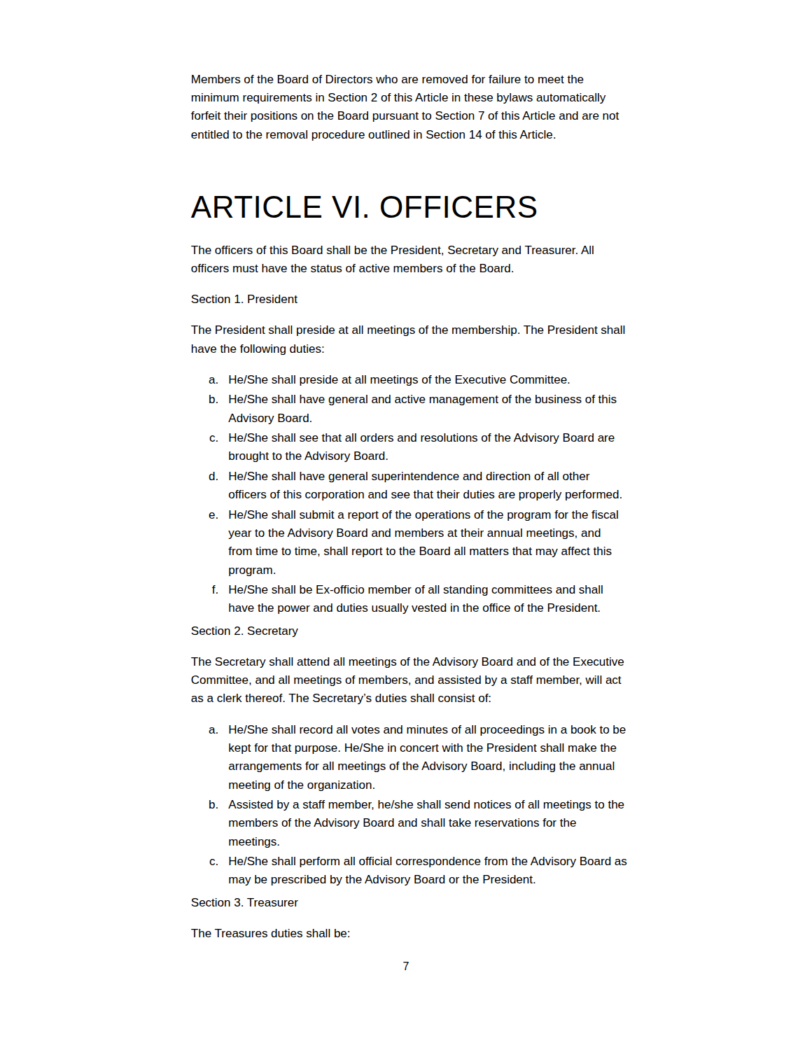Members of the Board of Directors who are removed for failure to meet the minimum requirements in Section 2 of this Article in these bylaws automatically forfeit their positions on the Board pursuant to Section 7 of this Article and are not entitled to the removal procedure outlined in Section 14 of this Article.
ARTICLE VI. OFFICERS
The officers of this Board shall be the President, Secretary and Treasurer. All officers must have the status of active members of the Board.
Section 1. President
The President shall preside at all meetings of the membership. The President shall have the following duties:
He/She shall preside at all meetings of the Executive Committee.
He/She shall have general and active management of the business of this Advisory Board.
He/She shall see that all orders and resolutions of the Advisory Board are brought to the Advisory Board.
He/She shall have general superintendence and direction of all other officers of this corporation and see that their duties are properly performed.
He/She shall submit a report of the operations of the program for the fiscal year to the Advisory Board and members at their annual meetings, and from time to time, shall report to the Board all matters that may affect this program.
He/She shall be Ex-officio member of all standing committees and shall have the power and duties usually vested in the office of the President.
Section 2. Secretary
The Secretary shall attend all meetings of the Advisory Board and of the Executive Committee, and all meetings of members, and assisted by a staff member, will act as a clerk thereof. The Secretary’s duties shall consist of:
He/She shall record all votes and minutes of all proceedings in a book to be kept for that purpose. He/She in concert with the President shall make the arrangements for all meetings of the Advisory Board, including the annual meeting of the organization.
Assisted by a staff member, he/she shall send notices of all meetings to the members of the Advisory Board and shall take reservations for the meetings.
He/She shall perform all official correspondence from the Advisory Board as may be prescribed by the Advisory Board or the President.
Section 3. Treasurer
The Treasures duties shall be:
7